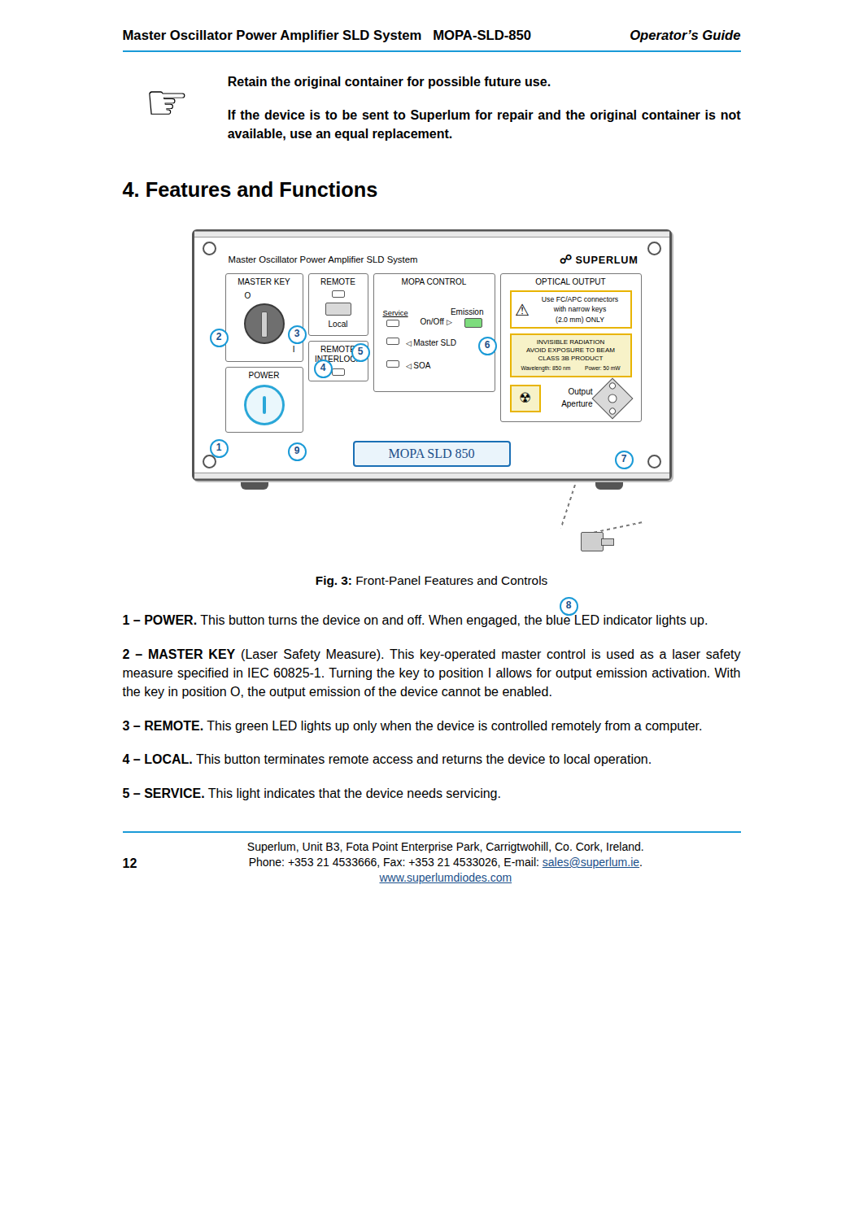Master Oscillator Power Amplifier SLD System MOPA-SLD-850 Operator’s Guide
☞
Retain the original container for possible future use.
If the device is to be sent to Superlum for repair and the original container is not available, use an equal replacement.
4. Features and Functions
Master Oscillator Power Amplifier SLD System ☍SUPERLUM
MASTER KEY
O
I
POWER
REMOTE
Local
REMOTE
INTERLOCK
MOPA CONTROL
Service Emission On/Off ▷ ◁ Master SLD ◁ SOA
OPTICAL OUTPUT
⚠ Use FC/APC connectors
with narrow keys
(2.0 mm) ONLY
INVISIBLE RADIATION
AVOID EXPOSURE TO BEAM
CLASS 3B PRODUCT
Wavelength: 850 nm Power: 50 mW
☢ Output Aperture
MOPA SLD 850
1 2 3 4 5 6 7 8 9
Fig. 3: Front-Panel Features and Controls
1 – POWER. This button turns the device on and off. When engaged, the blue LED indicator lights up.
2 – MASTER KEY (Laser Safety Measure). This key-operated master control is used as a laser safety measure specified in IEC 60825-1. Turning the key to position I allows for output emission activation. With the key in position O, the output emission of the device cannot be enabled.
3 – REMOTE. This green LED lights up only when the device is controlled remotely from a computer.
4 – LOCAL. This button terminates remote access and returns the device to local operation.
5 – SERVICE. This light indicates that the device needs servicing.
12
Superlum, Unit B3, Fota Point Enterprise Park, Carrigtwohill, Co. Cork, Ireland.
Phone: +353 21 4533666, Fax: +353 21 4533026, E-mail: sales@superlum.ie.
www.superlumdiodes.com